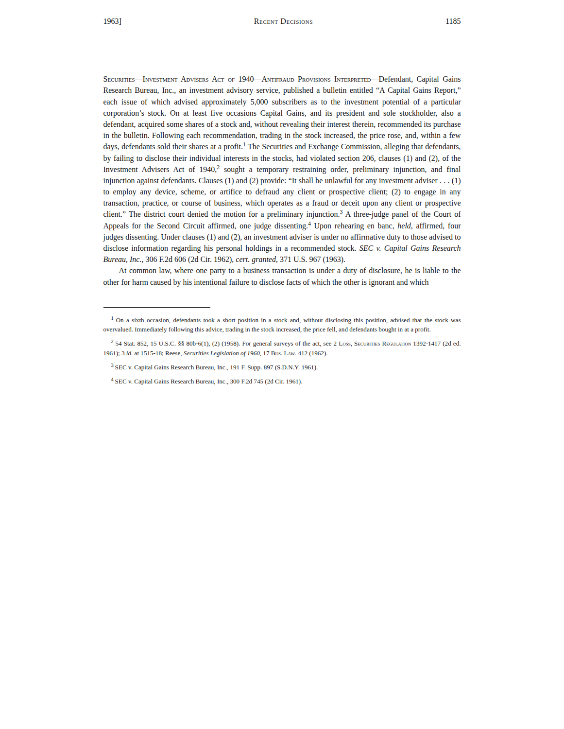1963] Recent Decisions 1185
Securities—Investment Advisers Act of 1940—Antifraud Provisions Interpreted—Defendant, Capital Gains Research Bureau, Inc., an investment advisory service, published a bulletin entitled “A Capital Gains Report,” each issue of which advised approximately 5,000 subscribers as to the investment potential of a particular corporation’s stock. On at least five occasions Capital Gains, and its president and sole stockholder, also a defendant, acquired some shares of a stock and, without revealing their interest therein, recommended its purchase in the bulletin. Following each recommendation, trading in the stock increased, the price rose, and, within a few days, defendants sold their shares at a profit.1 The Securities and Exchange Commission, alleging that defendants, by failing to disclose their individual interests in the stocks, had violated section 206, clauses (1) and (2), of the Investment Advisers Act of 1940,2 sought a temporary restraining order, preliminary injunction, and final injunction against defendants. Clauses (1) and (2) provide: “It shall be unlawful for any investment adviser . . . (1) to employ any device, scheme, or artifice to defraud any client or prospective client; (2) to engage in any transaction, practice, or course of business, which operates as a fraud or deceit upon any client or prospective client.” The district court denied the motion for a preliminary injunction.3 A three-judge panel of the Court of Appeals for the Second Circuit affirmed, one judge dissenting.4 Upon rehearing en banc, held, affirmed, four judges dissenting. Under clauses (1) and (2), an investment adviser is under no affirmative duty to those advised to disclose information regarding his personal holdings in a recommended stock. SEC v. Capital Gains Research Bureau, Inc., 306 F.2d 606 (2d Cir. 1962), cert. granted, 371 U.S. 967 (1963).
At common law, where one party to a business transaction is under a duty of disclosure, he is liable to the other for harm caused by his intentional failure to disclose facts of which the other is ignorant and which
On a sixth occasion, defendants took a short position in a stock and, without disclosing this position, advised that the stock was overvalued. Immediately following this advice, trading in the stock increased, the price fell, and defendants bought in at a profit.
54 Stat. 852, 15 U.S.C. §§ 80b-6(1), (2) (1958). For general surveys of the act, see 2 Loss, Securities Regulation 1392-1417 (2d ed. 1961); 3 id. at 1515-18; Reese, Securities Legislation of 1960, 17 Bus. Law. 412 (1962).
SEC v. Capital Gains Research Bureau, Inc., 191 F. Supp. 897 (S.D.N.Y. 1961).
SEC v. Capital Gains Research Bureau, Inc., 300 F.2d 745 (2d Cir. 1961).